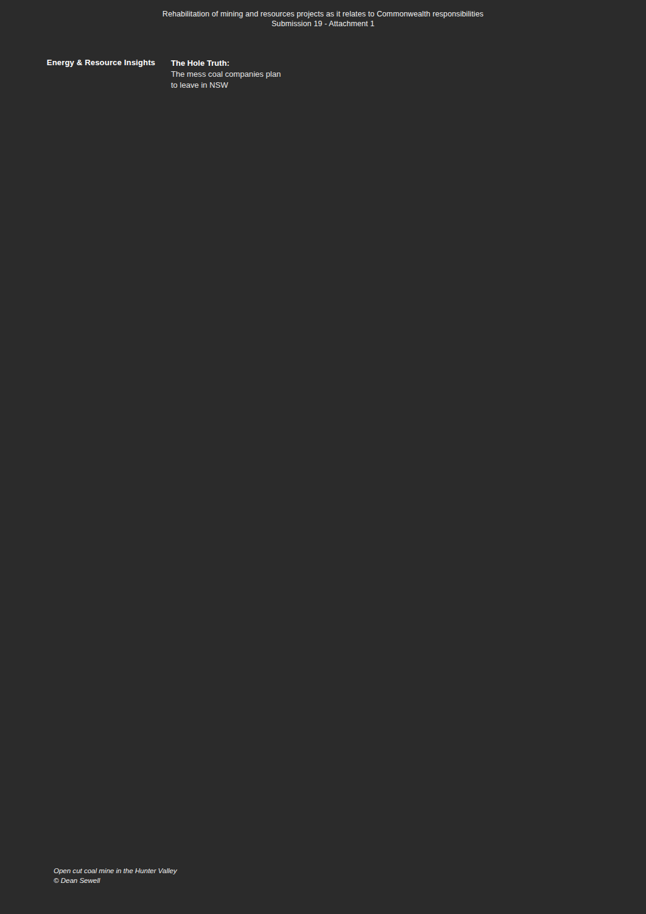Rehabilitation of mining and resources projects as it relates to Commonwealth responsibilities
Submission 19 - Attachment 1
Energy & Resource Insights
The Hole Truth: The mess coal companies plan
to leave in NSW
Open cut coal mine in the Hunter Valley © Dean Sewell